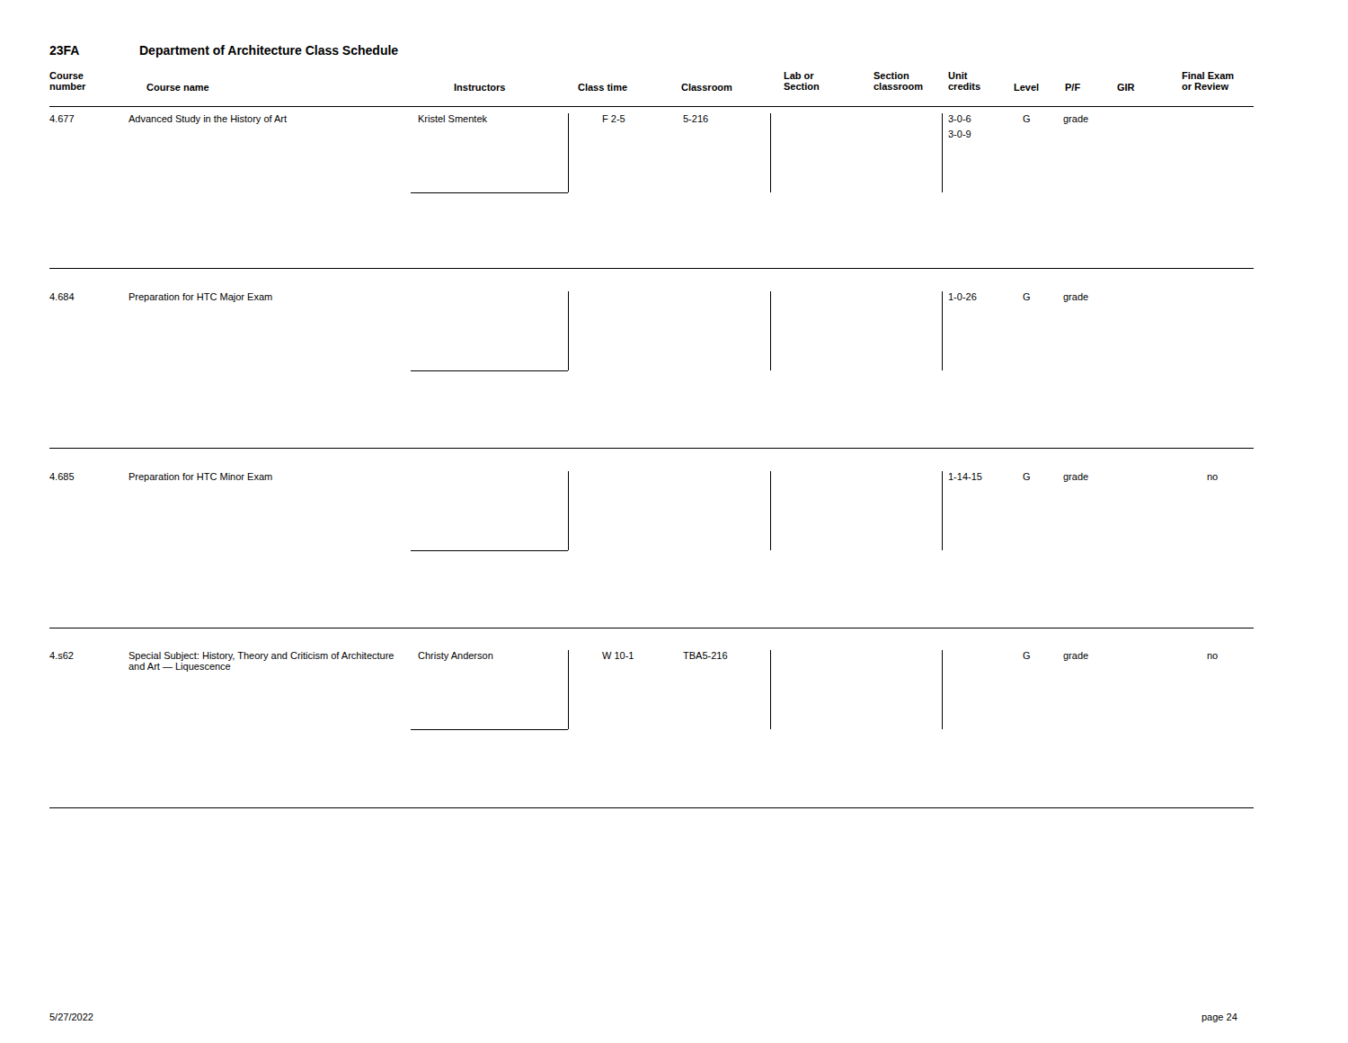23FA
Department of Architecture Class Schedule
Course
number
Course name
Instructors
Class time
Classroom
Lab or
Section
Section
classroom
Unit
credits
Level
P/F
GIR
Final Exam
or Review
4.677
Advanced Study in the History of Art
Kristel Smentek
F 2-5
5-216
3-0-6
3-0-9
G
grade
4.684
Preparation for HTC Major Exam
1-0-26
G
grade
4.685
Preparation for HTC Minor Exam
1-14-15
G
grade
no
4.s62
Special Subject: History, Theory and Criticism of Architecture and Art — Liquescence
Christy Anderson
W 10-1
TBA5-216
G
grade
no
5/27/2022
page 24